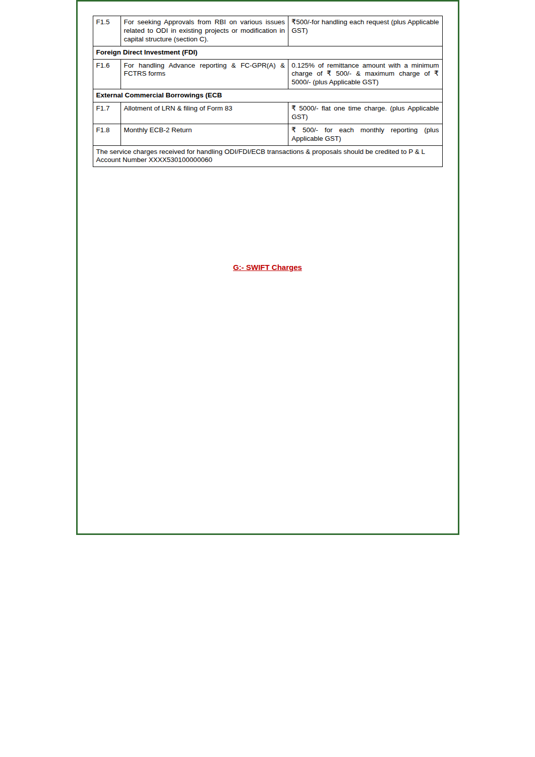| F1.5 | For seeking Approvals from RBI on various issues related to ODI in existing projects or modification in capital structure (section C). | ₹500/-for handling each request (plus Applicable GST) |
| Foreign Direct Investment (FDI) |
| F1.6 | For handling Advance reporting & FC-GPR(A) & FCTRS forms | 0.125% of remittance amount with a minimum charge of ₹ 500/- & maximum charge of ₹ 5000/- (plus Applicable GST) |
| External Commercial Borrowings (ECB |
| F1.7 | Allotment of LRN & filing of Form 83 | ₹ 5000/- flat one time charge. (plus Applicable GST) |
| F1.8 | Monthly ECB-2 Return | ₹ 500/- for each monthly reporting (plus Applicable GST) |
| The service charges received for handling ODI/FDI/ECB transactions & proposals should be credited to P & L Account Number XXXX530100000060 |
G:- SWIFT Charges